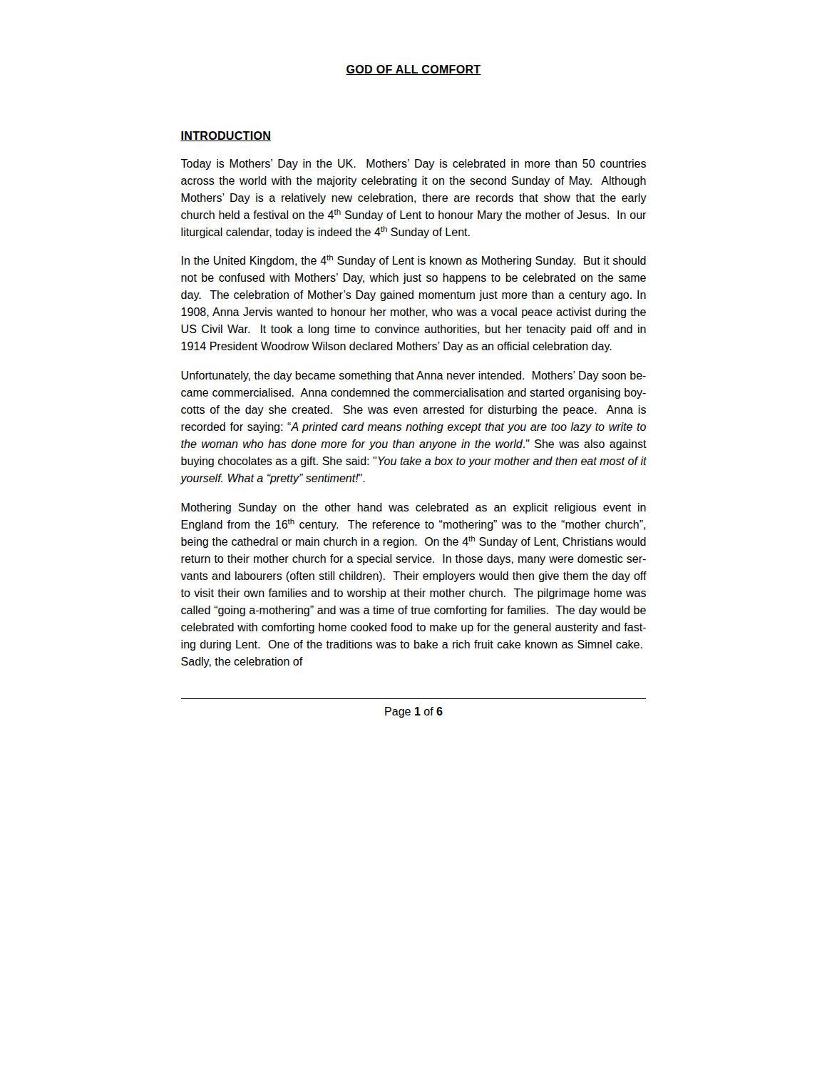GOD OF ALL COMFORT
INTRODUCTION
Today is Mothers’ Day in the UK. Mothers’ Day is celebrated in more than 50 countries across the world with the majority celebrating it on the second Sunday of May. Although Mothers’ Day is a relatively new celebration, there are records that show that the early church held a festival on the 4th Sunday of Lent to honour Mary the mother of Jesus. In our liturgical calendar, today is indeed the 4th Sunday of Lent.
In the United Kingdom, the 4th Sunday of Lent is known as Mothering Sunday. But it should not be confused with Mothers’ Day, which just so happens to be celebrated on the same day. The celebration of Mother’s Day gained momentum just more than a century ago. In 1908, Anna Jervis wanted to honour her mother, who was a vocal peace activist during the US Civil War. It took a long time to convince authorities, but her tenacity paid off and in 1914 President Woodrow Wilson declared Mothers’ Day as an official celebration day.
Unfortunately, the day became something that Anna never intended. Mothers’ Day soon became commercialised. Anna condemned the commercialisation and started organising boycotts of the day she created. She was even arrested for disturbing the peace. Anna is recorded for saying: “A printed card means nothing except that you are too lazy to write to the woman who has done more for you than anyone in the world." She was also against buying chocolates as a gift. She said: "You take a box to your mother and then eat most of it yourself. What a “pretty” sentiment!".
Mothering Sunday on the other hand was celebrated as an explicit religious event in England from the 16th century. The reference to “mothering” was to the “mother church”, being the cathedral or main church in a region. On the 4th Sunday of Lent, Christians would return to their mother church for a special service. In those days, many were domestic servants and labourers (often still children). Their employers would then give them the day off to visit their own families and to worship at their mother church. The pilgrimage home was called “going a-mothering” and was a time of true comforting for families. The day would be celebrated with comforting home cooked food to make up for the general austerity and fasting during Lent. One of the traditions was to bake a rich fruit cake known as Simnel cake. Sadly, the celebration of
Page 1 of 6